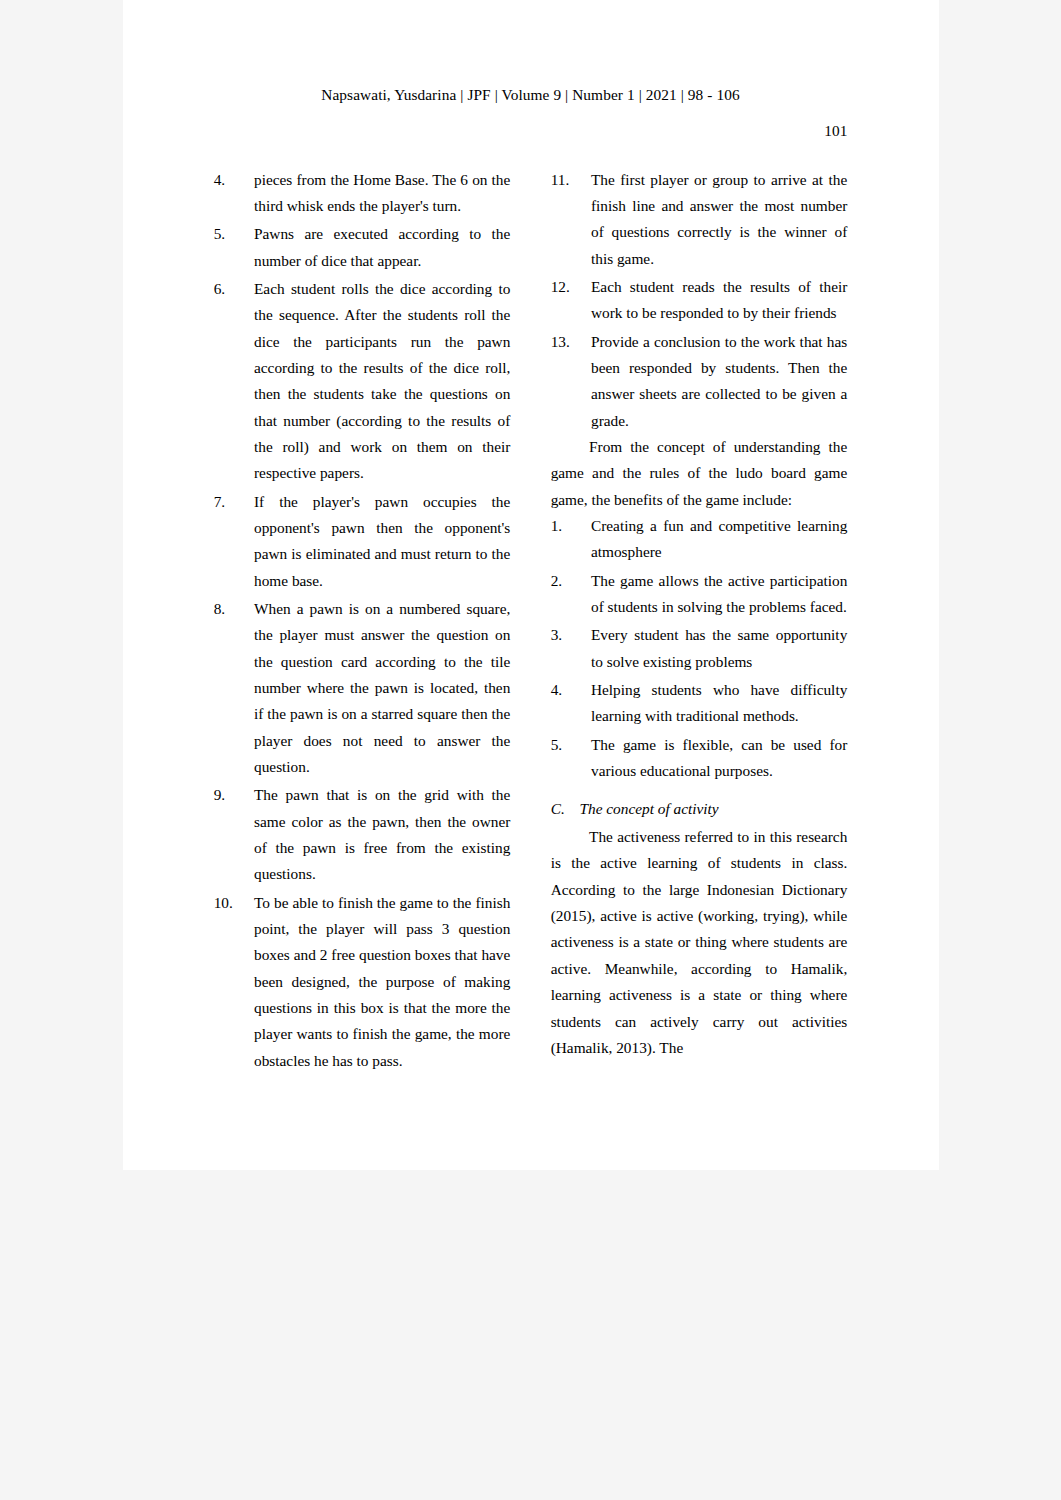Napsawati, Yusdarina | JPF | Volume 9 | Number 1 | 2021 | 98 - 106
101
4. pieces from the Home Base. The 6 on the third whisk ends the player's turn.
5. Pawns are executed according to the number of dice that appear.
6. Each student rolls the dice according to the sequence. After the students roll the dice the participants run the pawn according to the results of the dice roll, then the students take the questions on that number (according to the results of the roll) and work on them on their respective papers.
7. If the player's pawn occupies the opponent's pawn then the opponent's pawn is eliminated and must return to the home base.
8. When a pawn is on a numbered square, the player must answer the question on the question card according to the tile number where the pawn is located, then if the pawn is on a starred square then the player does not need to answer the question.
9. The pawn that is on the grid with the same color as the pawn, then the owner of the pawn is free from the existing questions.
10. To be able to finish the game to the finish point, the player will pass 3 question boxes and 2 free question boxes that have been designed, the purpose of making questions in this box is that the more the player wants to finish the game, the more obstacles he has to pass.
11. The first player or group to arrive at the finish line and answer the most number of questions correctly is the winner of this game.
12. Each student reads the results of their work to be responded to by their friends
13. Provide a conclusion to the work that has been responded by students. Then the answer sheets are collected to be given a grade.
From the concept of understanding the game and the rules of the ludo board game game, the benefits of the game include:
1. Creating a fun and competitive learning atmosphere
2. The game allows the active participation of students in solving the problems faced.
3. Every student has the same opportunity to solve existing problems
4. Helping students who have difficulty learning with traditional methods.
5. The game is flexible, can be used for various educational purposes.
C. The concept of activity
The activeness referred to in this research is the active learning of students in class. According to the large Indonesian Dictionary (2015), active is active (working, trying), while activeness is a state or thing where students are active. Meanwhile, according to Hamalik, learning activeness is a state or thing where students can actively carry out activities (Hamalik, 2013). The